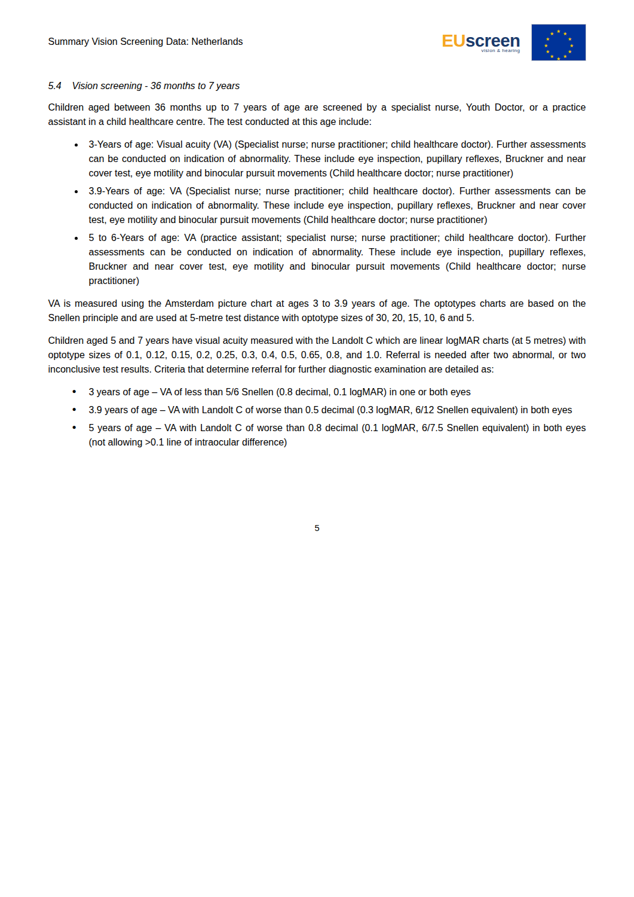Summary Vision Screening Data: Netherlands
EU screen vision & hearing
★ ★ ★ ★ ★ ★ ★ ★ ★ ★ ★ ★
5.4 Vision screening - 36 months to 7 years
Children aged between 36 months up to 7 years of age are screened by a specialist nurse, Youth Doctor, or a practice assistant in a child healthcare centre. The test conducted at this age include:
3-Years of age: Visual acuity (VA) (Specialist nurse; nurse practitioner; child healthcare doctor). Further assessments can be conducted on indication of abnormality. These include eye inspection, pupillary reflexes, Bruckner and near cover test, eye motility and binocular pursuit movements (Child healthcare doctor; nurse practitioner)
3.9-Years of age: VA (Specialist nurse; nurse practitioner; child healthcare doctor). Further assessments can be conducted on indication of abnormality. These include eye inspection, pupillary reflexes, Bruckner and near cover test, eye motility and binocular pursuit movements (Child healthcare doctor; nurse practitioner)
5 to 6-Years of age: VA (practice assistant; specialist nurse; nurse practitioner; child healthcare doctor). Further assessments can be conducted on indication of abnormality. These include eye inspection, pupillary reflexes, Bruckner and near cover test, eye motility and binocular pursuit movements (Child healthcare doctor; nurse practitioner)
VA is measured using the Amsterdam picture chart at ages 3 to 3.9 years of age. The optotypes charts are based on the Snellen principle and are used at 5-metre test distance with optotype sizes of 30, 20, 15, 10, 6 and 5.
Children aged 5 and 7 years have visual acuity measured with the Landolt C which are linear logMAR charts (at 5 metres) with optotype sizes of 0.1, 0.12, 0.15, 0.2, 0.25, 0.3, 0.4, 0.5, 0.65, 0.8, and 1.0. Referral is needed after two abnormal, or two inconclusive test results. Criteria that determine referral for further diagnostic examination are detailed as:
3 years of age – VA of less than 5/6 Snellen (0.8 decimal, 0.1 logMAR) in one or both eyes
3.9 years of age – VA with Landolt C of worse than 0.5 decimal (0.3 logMAR, 6/12 Snellen equivalent) in both eyes
5 years of age – VA with Landolt C of worse than 0.8 decimal (0.1 logMAR, 6/7.5 Snellen equivalent) in both eyes (not allowing >0.1 line of intraocular difference)
5